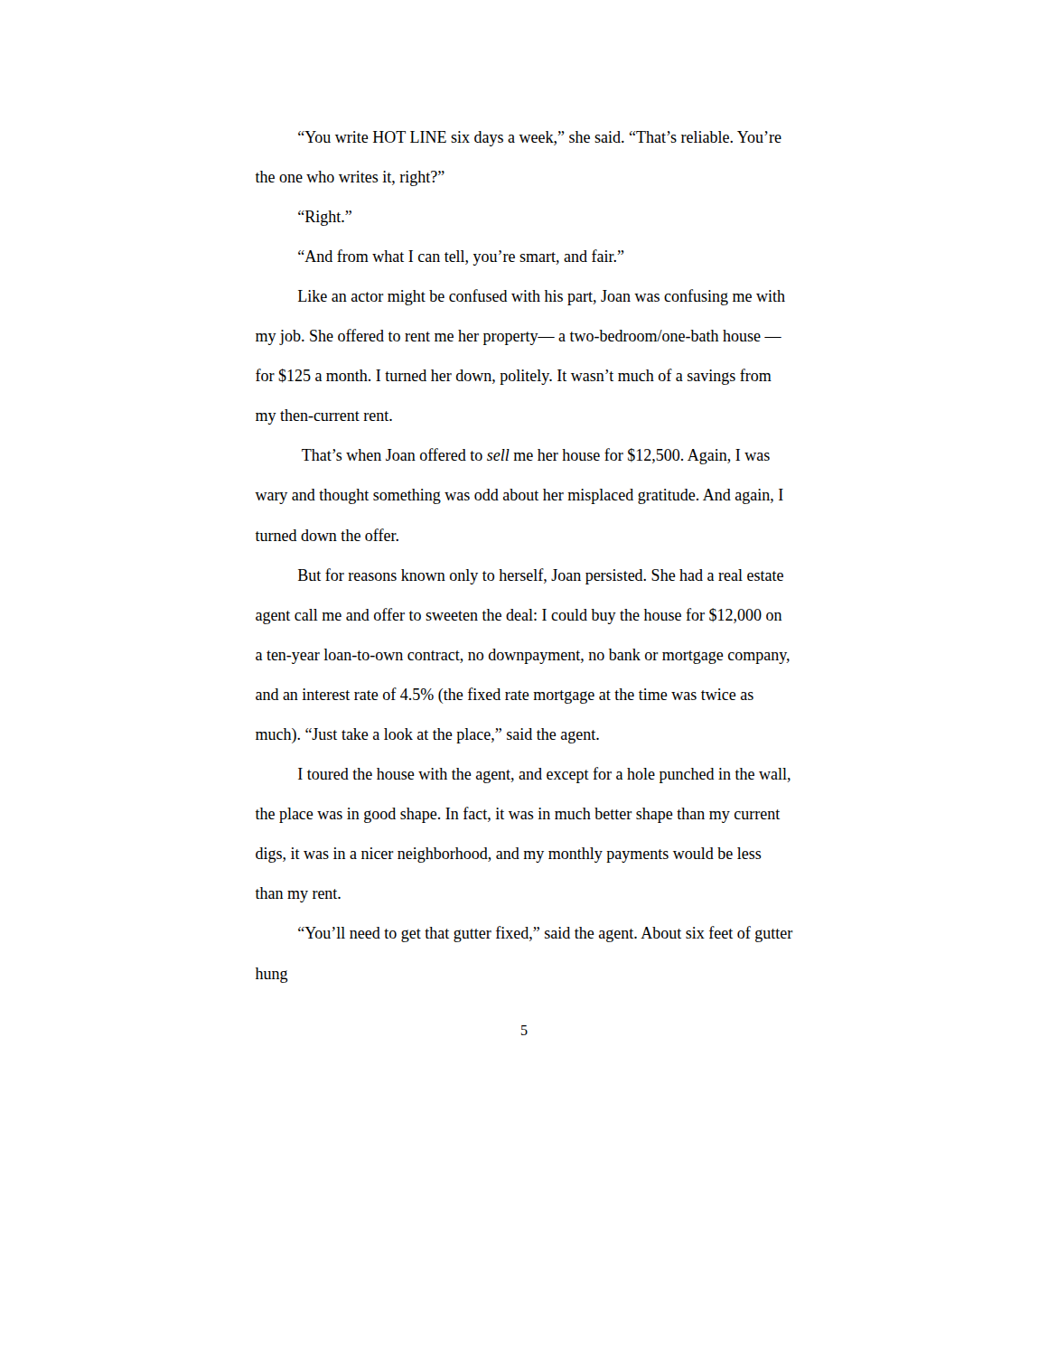“You write HOT LINE six days a week,” she said. “That’s reliable. You’re the one who writes it, right?”
“Right.”
“And from what I can tell, you’re smart, and fair.”
Like an actor might be confused with his part, Joan was confusing me with my job. She offered to rent me her property— a two-bedroom/one-bath house — for $125 a month. I turned her down, politely. It wasn’t much of a savings from my then-current rent.
That’s when Joan offered to sell me her house for $12,500. Again, I was wary and thought something was odd about her misplaced gratitude. And again, I turned down the offer.
But for reasons known only to herself, Joan persisted. She had a real estate agent call me and offer to sweeten the deal: I could buy the house for $12,000 on a ten-year loan-to-own contract, no downpayment, no bank or mortgage company, and an interest rate of 4.5% (the fixed rate mortgage at the time was twice as much). “Just take a look at the place,” said the agent.
I toured the house with the agent, and except for a hole punched in the wall, the place was in good shape. In fact, it was in much better shape than my current digs, it was in a nicer neighborhood, and my monthly payments would be less than my rent.
“You’ll need to get that gutter fixed,” said the agent. About six feet of gutter hung
5